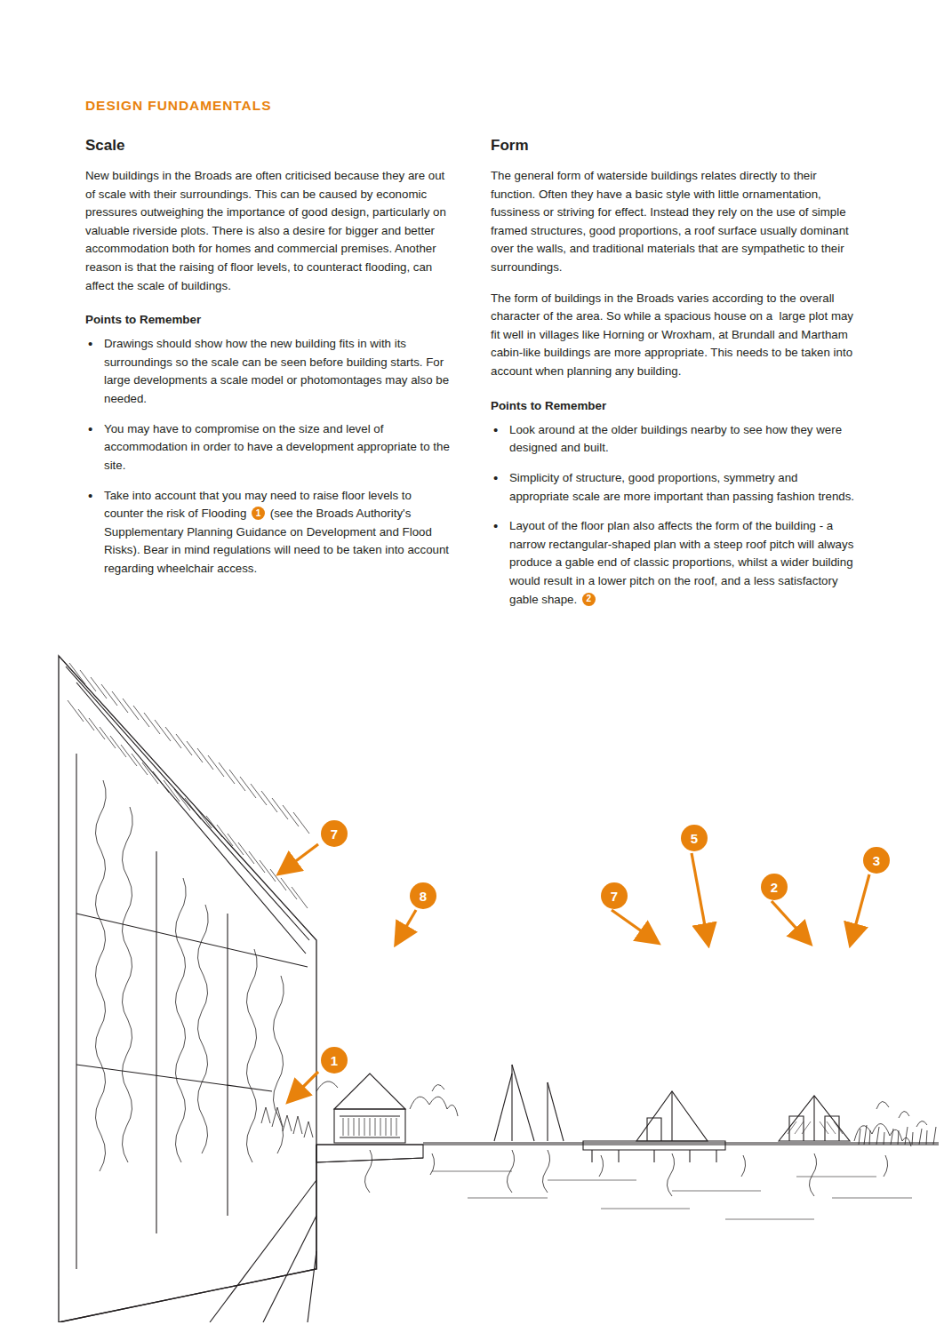Design Fundamentals
Scale
New buildings in the Broads are often criticised because they are out of scale with their surroundings. This can be caused by economic pressures outweighing the importance of good design, particularly on valuable riverside plots. There is also a desire for bigger and better accommodation both for homes and commercial premises. Another reason is that the raising of floor levels, to counteract flooding, can affect the scale of buildings.
Points to Remember
Drawings should show how the new building fits in with its surroundings so the scale can be seen before building starts. For large developments a scale model or photomontages may also be needed.
You may have to compromise on the size and level of accommodation in order to have a development appropriate to the site.
Take into account that you may need to raise floor levels to counter the risk of Flooding 1 (see the Broads Authority's Supplementary Planning Guidance on Development and Flood Risks). Bear in mind regulations will need to be taken into account regarding wheelchair access.
Form
The general form of waterside buildings relates directly to their function. Often they have a basic style with little ornamentation, fussiness or striving for effect. Instead they rely on the use of simple framed structures, good proportions, a roof surface usually dominant over the walls, and traditional materials that are sympathetic to their surroundings.
The form of buildings in the Broads varies according to the overall character of the area. So while a spacious house on a large plot may fit well in villages like Horning or Wroxham, at Brundall and Martham cabin-like buildings are more appropriate. This needs to be taken into account when planning any building.
Points to Remember
Look around at the older buildings nearby to see how they were designed and built.
Simplicity of structure, good proportions, symmetry and appropriate scale are more important than passing fashion trends.
Layout of the floor plan also affects the form of the building - a narrow rectangular-shaped plan with a steep roof pitch will always produce a gable end of classic proportions, whilst a wider building would result in a lower pitch on the roof, and a less satisfactory gable shape. 2
7
8
1
7
5
2
3